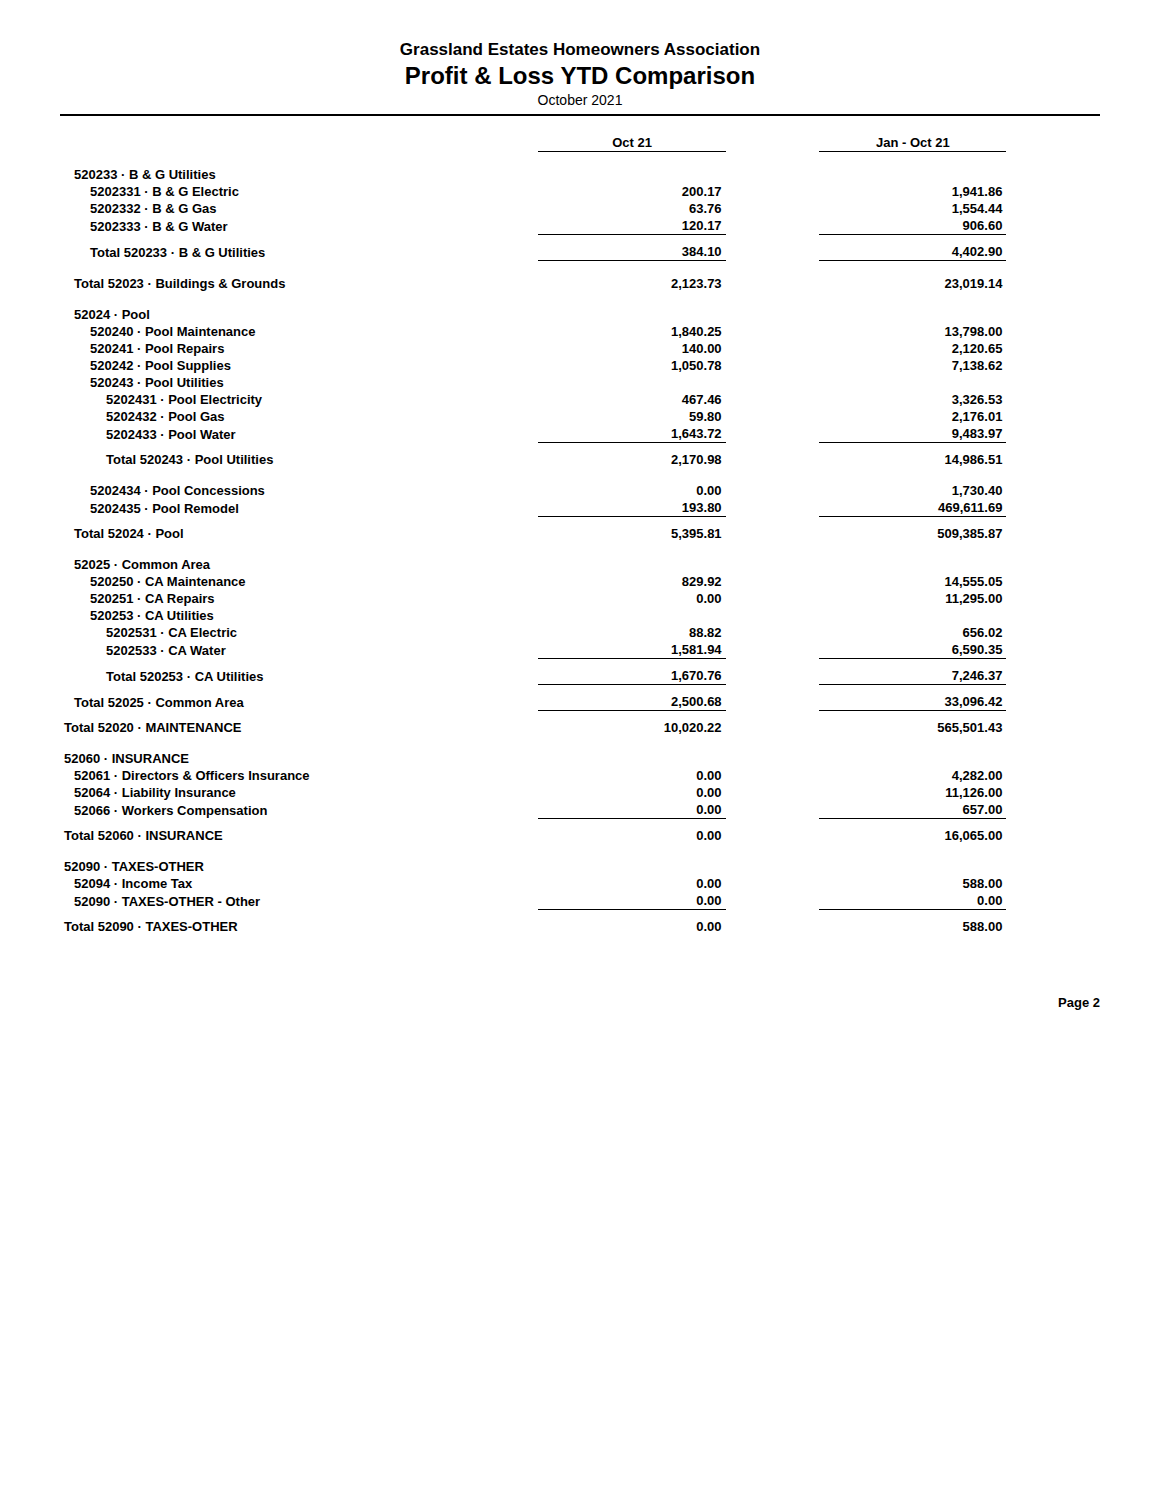Grassland Estates Homeowners Association
Profit & Loss YTD Comparison
October 2021
| | Oct 21 | | Jan - Oct 21 | |
| --- | --- | --- | --- | --- |
| 520233 · B & G Utilities | | | | |
| 5202331 · B & G Electric | 200.17 | | 1,941.86 | |
| 5202332 · B & G Gas | 63.76 | | 1,554.44 | |
| 5202333 · B & G Water | 120.17 | | 906.60 | |
| Total 520233 · B & G Utilities | 384.10 | | 4,402.90 | |
| Total 52023 · Buildings & Grounds | 2,123.73 | | 23,019.14 | |
| 52024 · Pool | | | | |
| 520240 · Pool Maintenance | 1,840.25 | | 13,798.00 | |
| 520241 · Pool Repairs | 140.00 | | 2,120.65 | |
| 520242 · Pool Supplies | 1,050.78 | | 7,138.62 | |
| 520243 · Pool Utilities | | | | |
| 5202431 · Pool Electricity | 467.46 | | 3,326.53 | |
| 5202432 · Pool Gas | 59.80 | | 2,176.01 | |
| 5202433 · Pool Water | 1,643.72 | | 9,483.97 | |
| Total 520243 · Pool Utilities | 2,170.98 | | 14,986.51 | |
| 5202434 · Pool Concessions | 0.00 | | 1,730.40 | |
| 5202435 · Pool Remodel | 193.80 | | 469,611.69 | |
| Total 52024 · Pool | 5,395.81 | | 509,385.87 | |
| 52025 · Common Area | | | | |
| 520250 · CA Maintenance | 829.92 | | 14,555.05 | |
| 520251 · CA Repairs | 0.00 | | 11,295.00 | |
| 520253 · CA Utilities | | | | |
| 5202531 · CA Electric | 88.82 | | 656.02 | |
| 5202533 · CA Water | 1,581.94 | | 6,590.35 | |
| Total 520253 · CA Utilities | 1,670.76 | | 7,246.37 | |
| Total 52025 · Common Area | 2,500.68 | | 33,096.42 | |
| Total 52020 · MAINTENANCE | 10,020.22 | | 565,501.43 | |
| 52060 · INSURANCE | | | | |
| 52061 · Directors & Officers Insurance | 0.00 | | 4,282.00 | |
| 52064 · Liability Insurance | 0.00 | | 11,126.00 | |
| 52066 · Workers Compensation | 0.00 | | 657.00 | |
| Total 52060 · INSURANCE | 0.00 | | 16,065.00 | |
| 52090 · TAXES-OTHER | | | | |
| 52094 · Income Tax | 0.00 | | 588.00 | |
| 52090 · TAXES-OTHER - Other | 0.00 | | 0.00 | |
| Total 52090 · TAXES-OTHER | 0.00 | | 588.00 | |
Page 2